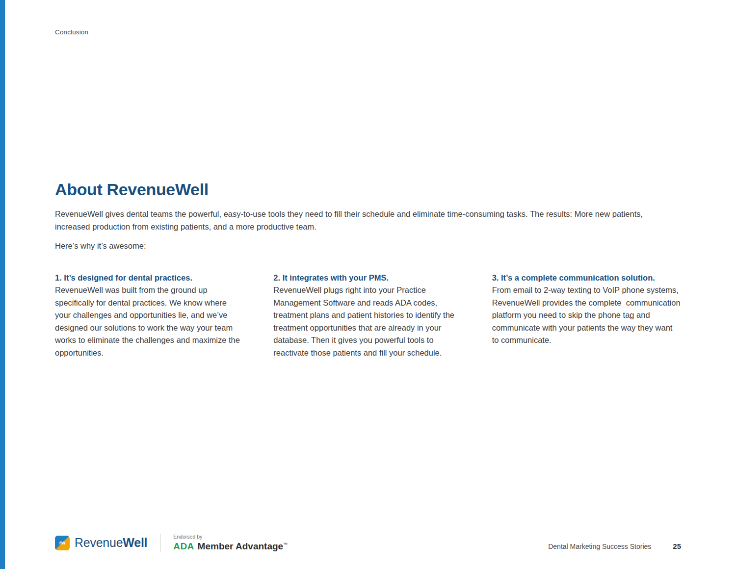Conclusion
About RevenueWell
RevenueWell gives dental teams the powerful, easy-to-use tools they need to fill their schedule and eliminate time-consuming tasks. The results: More new patients, increased production from existing patients, and a more productive team.
Here’s why it’s awesome:
1. It’s designed for dental practices.
RevenueWell was built from the ground up specifically for dental practices. We know where your challenges and opportunities lie, and we’ve designed our solutions to work the way your team works to eliminate the challenges and maximize the opportunities.
2. It integrates with your PMS.
RevenueWell plugs right into your Practice Management Software and reads ADA codes, treatment plans and patient histories to identify the treatment opportunities that are already in your database. Then it gives you powerful tools to reactivate those patients and fill your schedule.
3. It’s a complete communication solution.
From email to 2-way texting to VoIP phone systems, RevenueWell provides the complete communication platform you need to skip the phone tag and communicate with your patients the way they want to communicate.
Revenue Well
Endorsed by
ADA Member Advantage™
Dental Marketing Success Stories 25